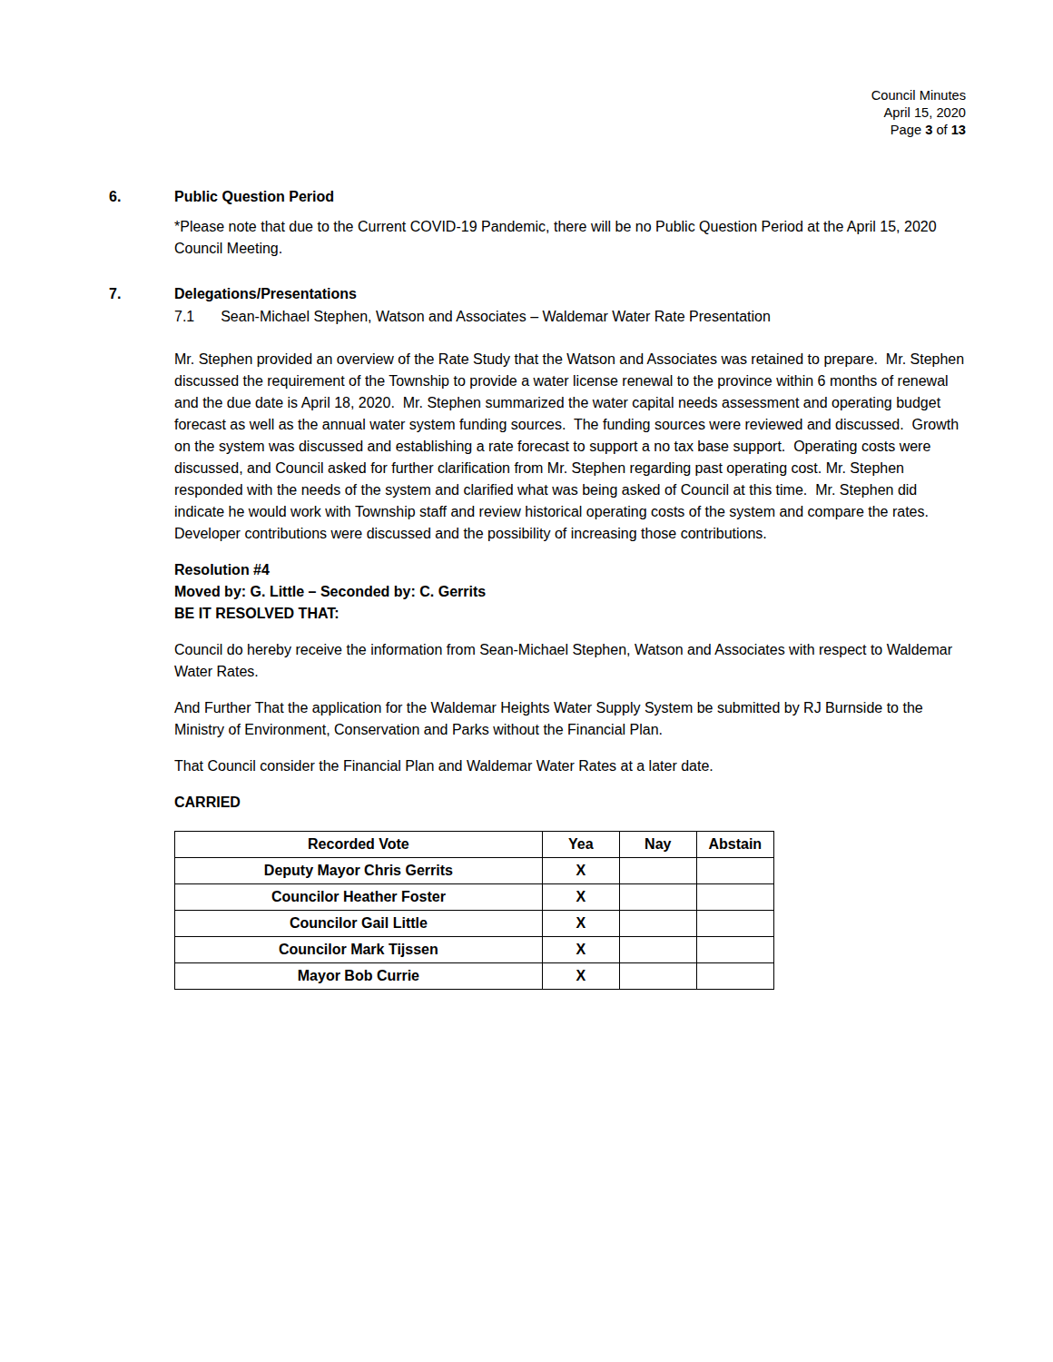Council Minutes
April 15, 2020
Page 3 of 13
6.
Public Question Period
*Please note that due to the Current COVID-19 Pandemic, there will be no Public Question Period at the April 15, 2020 Council Meeting.
7.
Delegations/Presentations
7.1
Sean-Michael Stephen, Watson and Associates – Waldemar Water Rate Presentation
Mr. Stephen provided an overview of the Rate Study that the Watson and Associates was retained to prepare. Mr. Stephen discussed the requirement of the Township to provide a water license renewal to the province within 6 months of renewal and the due date is April 18, 2020. Mr. Stephen summarized the water capital needs assessment and operating budget forecast as well as the annual water system funding sources. The funding sources were reviewed and discussed. Growth on the system was discussed and establishing a rate forecast to support a no tax base support. Operating costs were discussed, and Council asked for further clarification from Mr. Stephen regarding past operating cost. Mr. Stephen responded with the needs of the system and clarified what was being asked of Council at this time. Mr. Stephen did indicate he would work with Township staff and review historical operating costs of the system and compare the rates. Developer contributions were discussed and the possibility of increasing those contributions.
Resolution #4
Moved by: G. Little – Seconded by: C. Gerrits
BE IT RESOLVED THAT:
Council do hereby receive the information from Sean-Michael Stephen, Watson and Associates with respect to Waldemar Water Rates.
And Further That the application for the Waldemar Heights Water Supply System be submitted by RJ Burnside to the Ministry of Environment, Conservation and Parks without the Financial Plan.
That Council consider the Financial Plan and Waldemar Water Rates at a later date.
CARRIED
| Recorded Vote | Yea | Nay | Abstain |
| --- | --- | --- | --- |
| Deputy Mayor Chris Gerrits | X | | |
| Councilor Heather Foster | X | | |
| Councilor Gail Little | X | | |
| Councilor Mark Tijssen | X | | |
| Mayor Bob Currie | X | | |